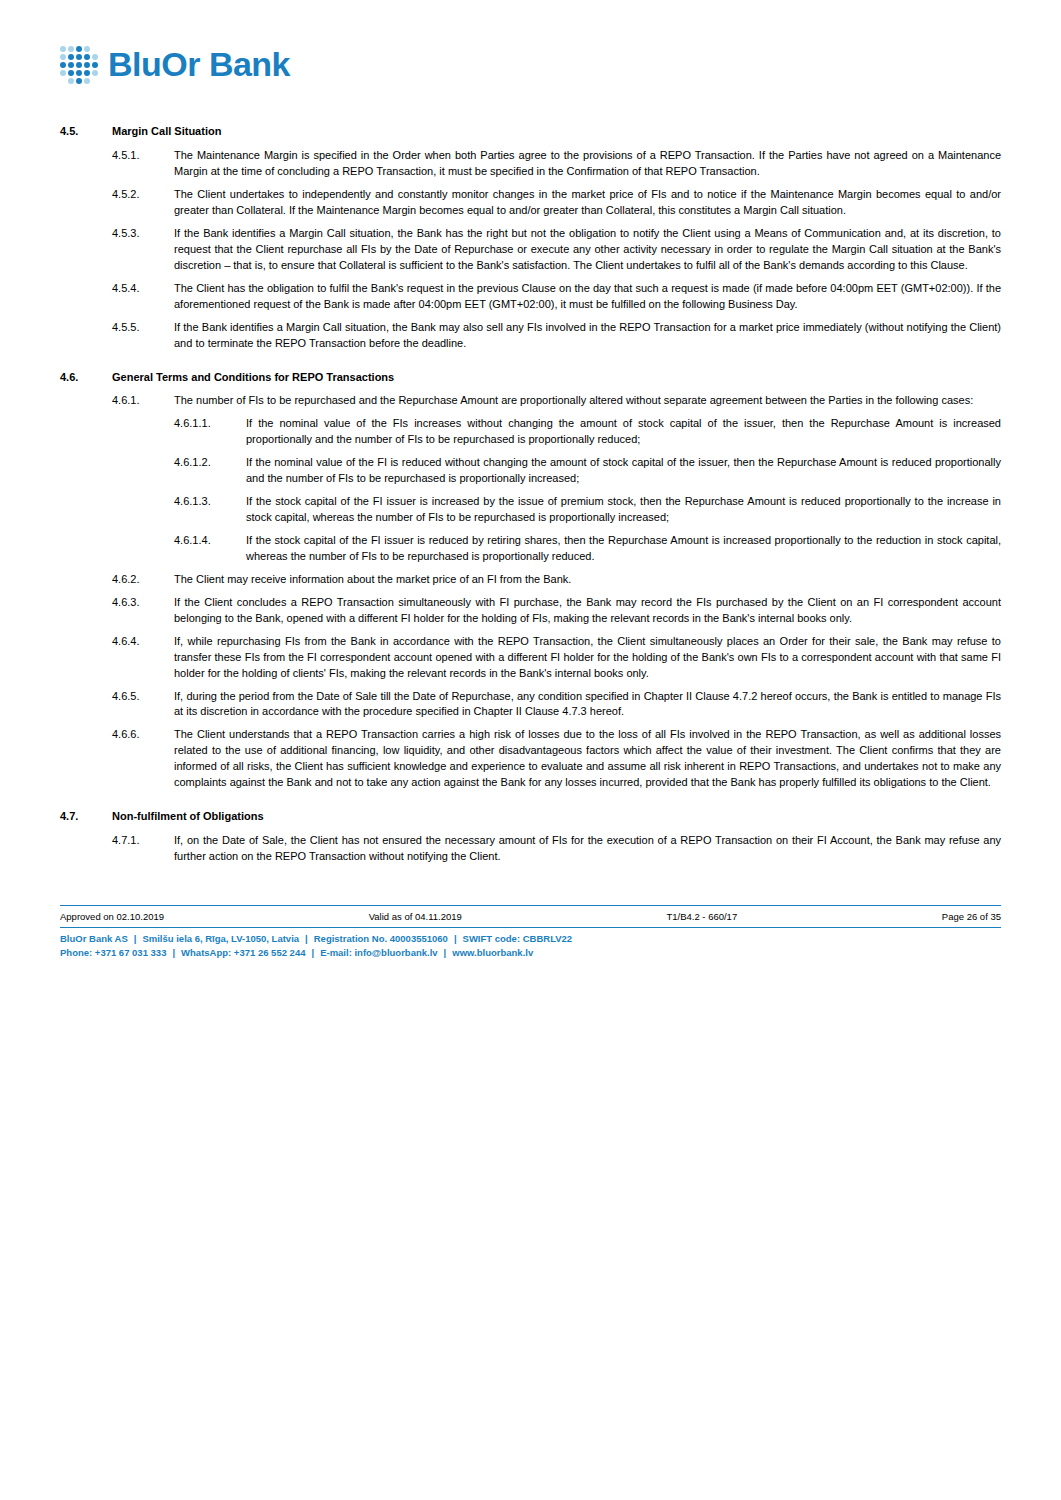BluOr Bank
4.5.
Margin Call Situation
4.5.1.
The Maintenance Margin is specified in the Order when both Parties agree to the provisions of a REPO Transaction. If the Parties have not agreed on a Maintenance Margin at the time of concluding a REPO Transaction, it must be specified in the Confirmation of that REPO Transaction.
4.5.2.
The Client undertakes to independently and constantly monitor changes in the market price of FIs and to notice if the Maintenance Margin becomes equal to and/or greater than Collateral. If the Maintenance Margin becomes equal to and/or greater than Collateral, this constitutes a Margin Call situation.
4.5.3.
If the Bank identifies a Margin Call situation, the Bank has the right but not the obligation to notify the Client using a Means of Communication and, at its discretion, to request that the Client repurchase all FIs by the Date of Repurchase or execute any other activity necessary in order to regulate the Margin Call situation at the Bank's discretion – that is, to ensure that Collateral is sufficient to the Bank's satisfaction. The Client undertakes to fulfil all of the Bank's demands according to this Clause.
4.5.4.
The Client has the obligation to fulfil the Bank's request in the previous Clause on the day that such a request is made (if made before 04:00pm EET (GMT+02:00)). If the aforementioned request of the Bank is made after 04:00pm EET (GMT+02:00), it must be fulfilled on the following Business Day.
4.5.5.
If the Bank identifies a Margin Call situation, the Bank may also sell any FIs involved in the REPO Transaction for a market price immediately (without notifying the Client) and to terminate the REPO Transaction before the deadline.
4.6.
General Terms and Conditions for REPO Transactions
4.6.1.
The number of FIs to be repurchased and the Repurchase Amount are proportionally altered without separate agreement between the Parties in the following cases:
4.6.1.1.
If the nominal value of the FIs increases without changing the amount of stock capital of the issuer, then the Repurchase Amount is increased proportionally and the number of FIs to be repurchased is proportionally reduced;
4.6.1.2.
If the nominal value of the FI is reduced without changing the amount of stock capital of the issuer, then the Repurchase Amount is reduced proportionally and the number of FIs to be repurchased is proportionally increased;
4.6.1.3.
If the stock capital of the FI issuer is increased by the issue of premium stock, then the Repurchase Amount is reduced proportionally to the increase in stock capital, whereas the number of FIs to be repurchased is proportionally increased;
4.6.1.4.
If the stock capital of the FI issuer is reduced by retiring shares, then the Repurchase Amount is increased proportionally to the reduction in stock capital, whereas the number of FIs to be repurchased is proportionally reduced.
4.6.2.
The Client may receive information about the market price of an FI from the Bank.
4.6.3.
If the Client concludes a REPO Transaction simultaneously with FI purchase, the Bank may record the FIs purchased by the Client on an FI correspondent account belonging to the Bank, opened with a different FI holder for the holding of FIs, making the relevant records in the Bank's internal books only.
4.6.4.
If, while repurchasing FIs from the Bank in accordance with the REPO Transaction, the Client simultaneously places an Order for their sale, the Bank may refuse to transfer these FIs from the FI correspondent account opened with a different FI holder for the holding of the Bank's own FIs to a correspondent account with that same FI holder for the holding of clients' FIs, making the relevant records in the Bank's internal books only.
4.6.5.
If, during the period from the Date of Sale till the Date of Repurchase, any condition specified in Chapter II Clause 4.7.2 hereof occurs, the Bank is entitled to manage FIs at its discretion in accordance with the procedure specified in Chapter II Clause 4.7.3 hereof.
4.6.6.
The Client understands that a REPO Transaction carries a high risk of losses due to the loss of all FIs involved in the REPO Transaction, as well as additional losses related to the use of additional financing, low liquidity, and other disadvantageous factors which affect the value of their investment. The Client confirms that they are informed of all risks, the Client has sufficient knowledge and experience to evaluate and assume all risk inherent in REPO Transactions, and undertakes not to make any complaints against the Bank and not to take any action against the Bank for any losses incurred, provided that the Bank has properly fulfilled its obligations to the Client.
4.7.
Non-fulfilment of Obligations
4.7.1.
If, on the Date of Sale, the Client has not ensured the necessary amount of FIs for the execution of a REPO Transaction on their FI Account, the Bank may refuse any further action on the REPO Transaction without notifying the Client.
Approved on 02.10.2019 Valid as of 04.11.2019 T1/B4.2 - 660/17 Page 26 of 35
BluOr Bank AS|Smilšu iela 6, Rīga, LV-1050, Latvia|Registration No. 40003551060|SWIFT code: CBBRLV22
Phone: +371 67 031 333|WhatsApp: +371 26 552 244|E-mail: info@bluorbank.lv|www.bluorbank.lv